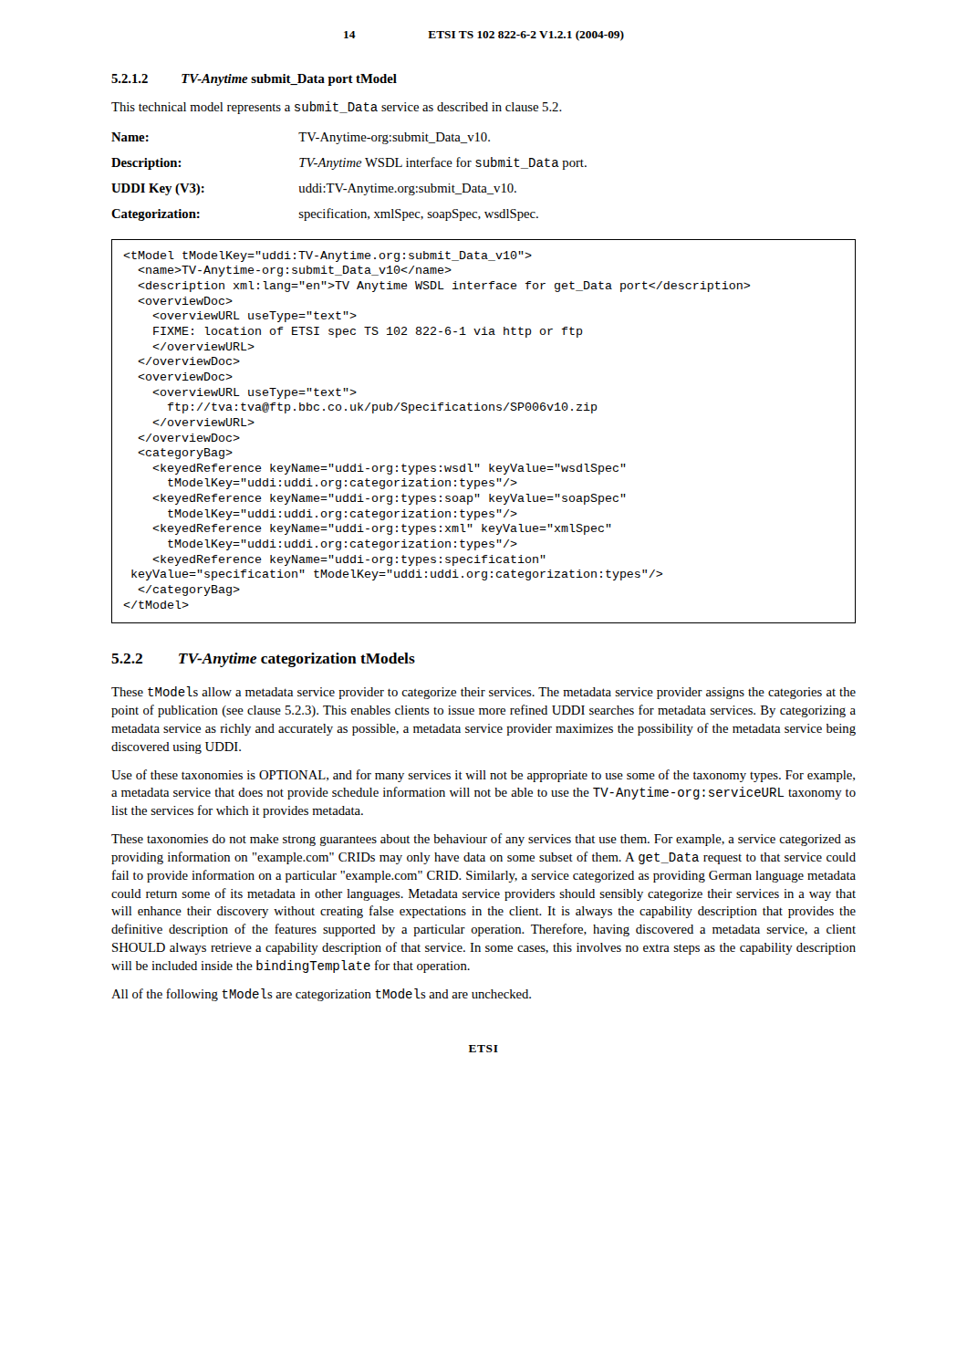14 ETSI TS 102 822-6-2 V1.2.1 (2004-09)
5.2.1.2 TV-Anytime submit_Data port tModel
This technical model represents a submit_Data service as described in clause 5.2.
Name:
TV-Anytime-org:submit_Data_v10.
Description:
TV-Anytime WSDL interface for submit_Data port.
UDDI Key (V3):
uddi:TV-Anytime.org:submit_Data_v10.
Categorization:
specification, xmlSpec, soapSpec, wsdlSpec.
<tModel tModelKey="uddi:TV-Anytime.org:submit_Data_v10">
  <name>TV-Anytime-org:submit_Data_v10</name>
  <description xml:lang="en">TV Anytime WSDL interface for get_Data port</description>
  <overviewDoc>
    <overviewURL useType="text">
    FIXME: location of ETSI spec TS 102 822-6-1 via http or ftp
    </overviewURL>
  </overviewDoc>
  <overviewDoc>
    <overviewURL useType="text">
      ftp://tva:tva@ftp.bbc.co.uk/pub/Specifications/SP006v10.zip
    </overviewURL>
  </overviewDoc>
  <categoryBag>
    <keyedReference keyName="uddi-org:types:wsdl" keyValue="wsdlSpec"
      tModelKey="uddi:uddi.org:categorization:types"/>
    <keyedReference keyName="uddi-org:types:soap" keyValue="soapSpec"
      tModelKey="uddi:uddi.org:categorization:types"/>
    <keyedReference keyName="uddi-org:types:xml" keyValue="xmlSpec"
      tModelKey="uddi:uddi.org:categorization:types"/>
    <keyedReference keyName="uddi-org:types:specification"
 keyValue="specification" tModelKey="uddi:uddi.org:categorization:types"/>
  </categoryBag>
</tModel>
5.2.2 TV-Anytime categorization tModels
These tModels allow a metadata service provider to categorize their services. The metadata service provider assigns the categories at the point of publication (see clause 5.2.3). This enables clients to issue more refined UDDI searches for metadata services. By categorizing a metadata service as richly and accurately as possible, a metadata service provider maximizes the possibility of the metadata service being discovered using UDDI.
Use of these taxonomies is OPTIONAL, and for many services it will not be appropriate to use some of the taxonomy types. For example, a metadata service that does not provide schedule information will not be able to use the TV-Anytime-org:serviceURL taxonomy to list the services for which it provides metadata.
These taxonomies do not make strong guarantees about the behaviour of any services that use them. For example, a service categorized as providing information on "example.com" CRIDs may only have data on some subset of them. A get_Data request to that service could fail to provide information on a particular "example.com" CRID. Similarly, a service categorized as providing German language metadata could return some of its metadata in other languages. Metadata service providers should sensibly categorize their services in a way that will enhance their discovery without creating false expectations in the client. It is always the capability description that provides the definitive description of the features supported by a particular operation. Therefore, having discovered a metadata service, a client SHOULD always retrieve a capability description of that service. In some cases, this involves no extra steps as the capability description will be included inside the bindingTemplate for that operation.
All of the following tModels are categorization tModels and are unchecked.
ETSI